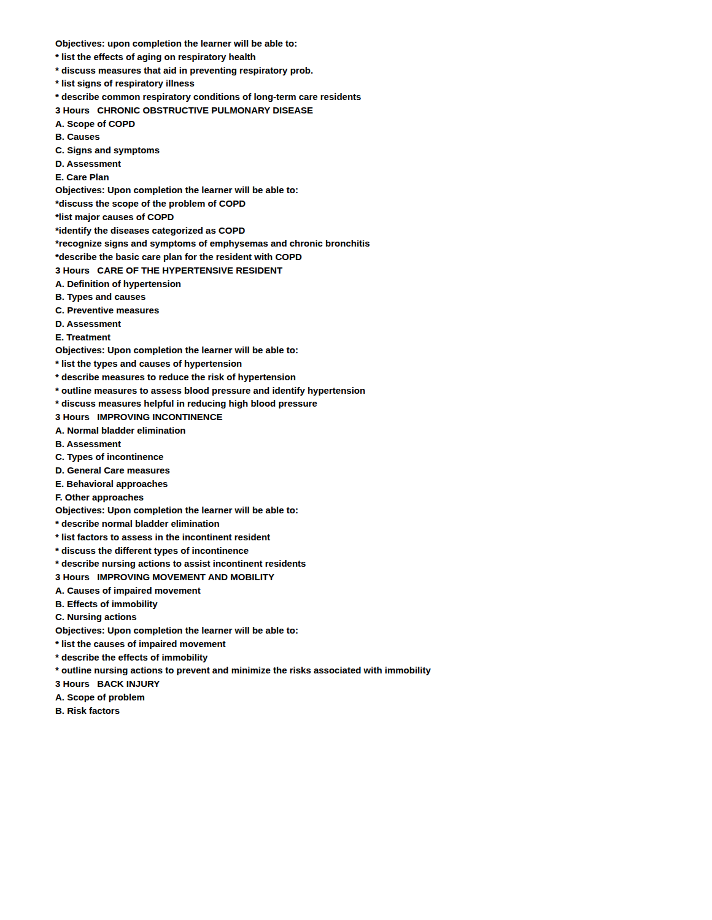Objectives: upon completion the learner will be able to:
* list the effects of aging on respiratory health
* discuss measures that aid in preventing respiratory prob.
* list signs of respiratory illness
* describe common respiratory conditions of long-term care residents
3 Hours CHRONIC OBSTRUCTIVE PULMONARY DISEASE
A. Scope of COPD
B. Causes
C. Signs and symptoms
D. Assessment
E. Care Plan
Objectives: Upon completion the learner will be able to:
*discuss the scope of the problem of COPD
*list major causes of COPD
*identify the diseases categorized as COPD
*recognize signs and symptoms of emphysemas and chronic bronchitis
*describe the basic care plan for the resident with COPD
3 Hours CARE OF THE HYPERTENSIVE RESIDENT
A. Definition of hypertension
B. Types and causes
C. Preventive measures
D. Assessment
E. Treatment
Objectives: Upon completion the learner will be able to:
* list the types and causes of hypertension
* describe measures to reduce the risk of hypertension
* outline measures to assess blood pressure and identify hypertension
* discuss measures helpful in reducing high blood pressure
3 Hours IMPROVING INCONTINENCE
A. Normal bladder elimination
B. Assessment
C. Types of incontinence
D. General Care measures
E. Behavioral approaches
F. Other approaches
Objectives: Upon completion the learner will be able to:
* describe normal bladder elimination
* list factors to assess in the incontinent resident
* discuss the different types of incontinence
* describe nursing actions to assist incontinent residents
3 Hours IMPROVING MOVEMENT AND MOBILITY
A. Causes of impaired movement
B. Effects of immobility
C. Nursing actions
Objectives: Upon completion the learner will be able to:
* list the causes of impaired movement
* describe the effects of immobility
* outline nursing actions to prevent and minimize the risks associated with immobility
3 Hours BACK INJURY
A. Scope of problem
B. Risk factors